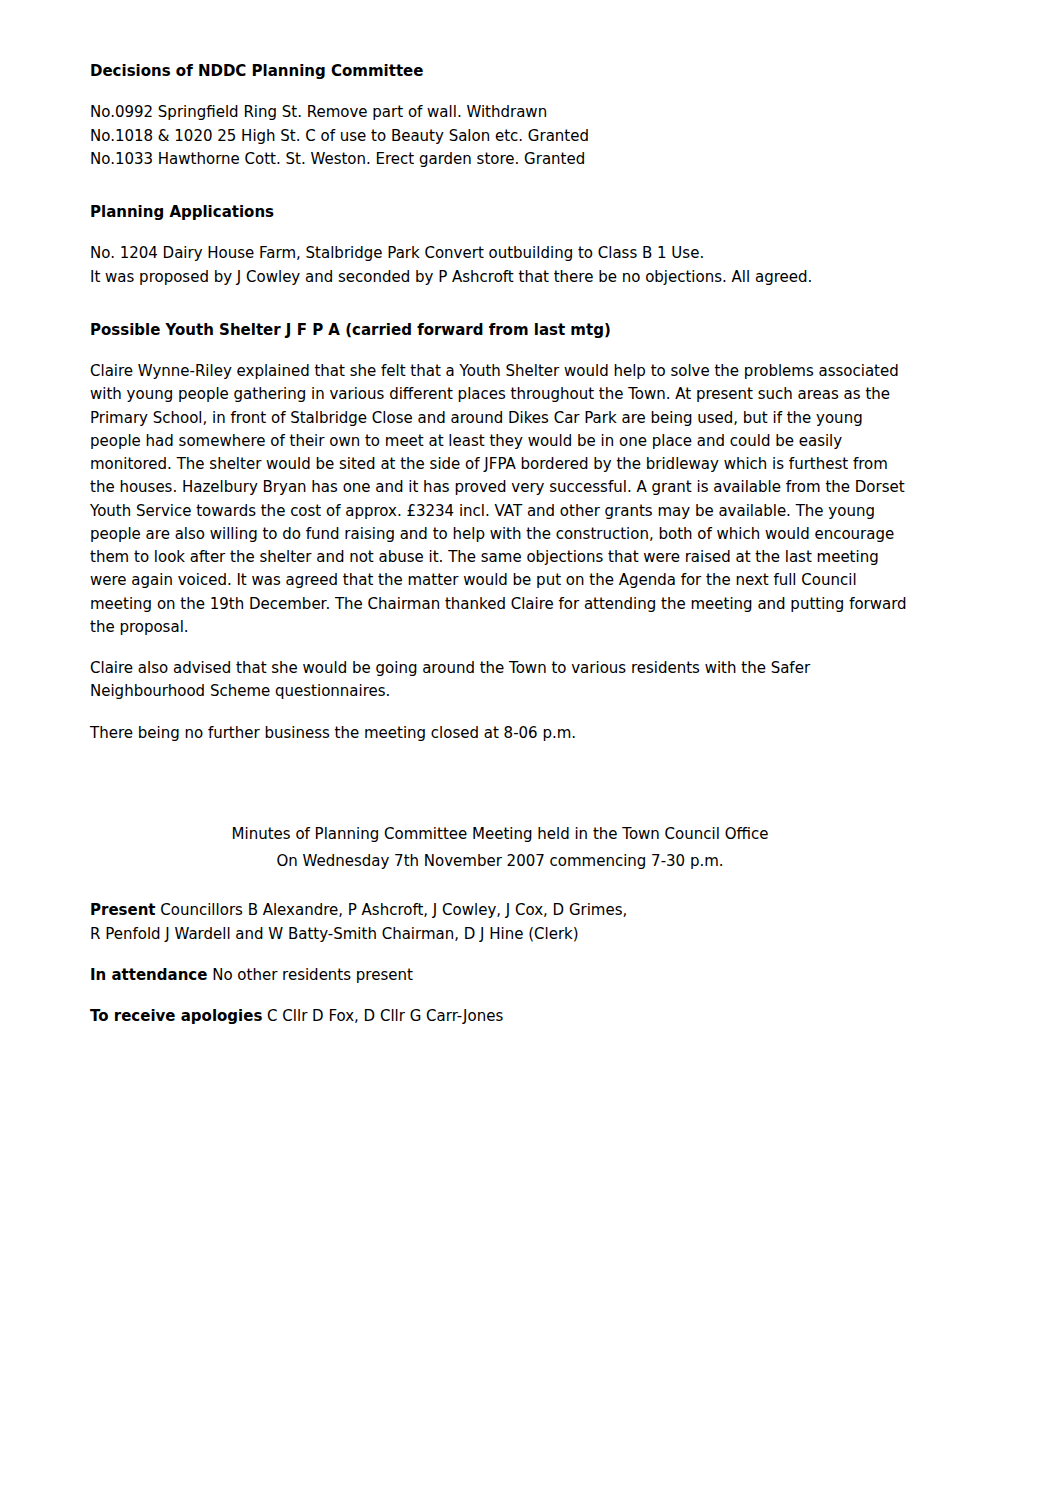Decisions of NDDC Planning Committee
No.0992 Springfield Ring St. Remove part of wall. Withdrawn
No.1018 & 1020 25 High St. C of use to Beauty Salon etc. Granted
No.1033 Hawthorne Cott. St. Weston. Erect garden store. Granted
Planning Applications
No. 1204 Dairy House Farm, Stalbridge Park Convert outbuilding to Class B 1 Use.
It was proposed by J Cowley and seconded by P Ashcroft that there be no objections. All agreed.
Possible Youth Shelter J F P A (carried forward from last mtg)
Claire Wynne-Riley explained that she felt that a Youth Shelter would help to solve the problems associated with young people gathering in various different places throughout the Town. At present such areas as the Primary School, in front of Stalbridge Close and around Dikes Car Park are being used, but if the young people had somewhere of their own to meet at least they would be in one place and could be easily monitored. The shelter would be sited at the side of JFPA bordered by the bridleway which is furthest from the houses. Hazelbury Bryan has one and it has proved very successful. A grant is available from the Dorset Youth Service towards the cost of approx. £3234 incl. VAT and other grants may be available. The young people are also willing to do fund raising and to help with the construction, both of which would encourage them to look after the shelter and not abuse it. The same objections that were raised at the last meeting were again voiced. It was agreed that the matter would be put on the Agenda for the next full Council meeting on the 19th December. The Chairman thanked Claire for attending the meeting and putting forward the proposal.
Claire also advised that she would be going around the Town to various residents with the Safer Neighbourhood Scheme questionnaires.
There being no further business the meeting closed at 8-06 p.m.
Minutes of Planning Committee Meeting held in the Town Council Office
On Wednesday 7th November 2007 commencing 7-30 p.m.
Present Councillors B Alexandre, P Ashcroft, J Cowley, J Cox, D Grimes,
R Penfold J Wardell and W Batty-Smith Chairman, D J Hine (Clerk)
In attendance No other residents present
To receive apologies C Cllr D Fox, D Cllr G Carr-Jones